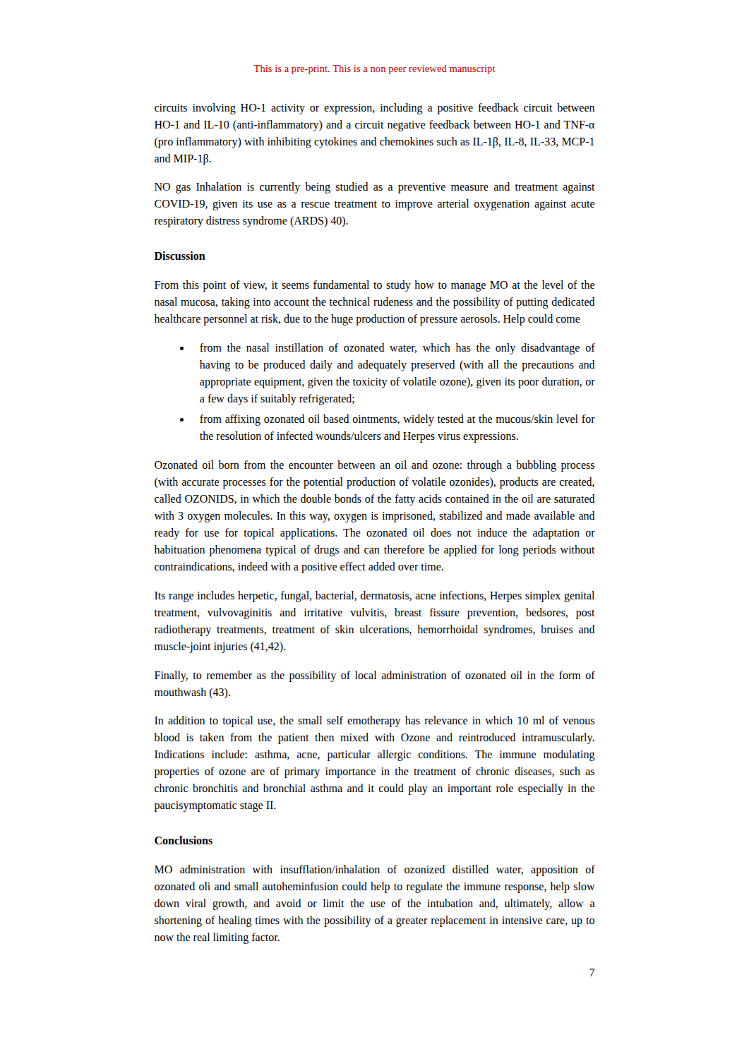This is a pre-print. This is a non peer reviewed manuscript
circuits involving HO-1 activity or expression, including a positive feedback circuit between HO-1 and IL-10 (anti-inflammatory) and a circuit negative feedback between HO-1 and TNF-α (pro inflammatory) with inhibiting cytokines and chemokines such as IL-1β, IL-8, IL-33, MCP-1 and MIP-1β.
NO gas Inhalation is currently being studied as a preventive measure and treatment against COVID-19, given its use as a rescue treatment to improve arterial oxygenation against acute respiratory distress syndrome (ARDS) 40).
Discussion
From this point of view, it seems fundamental to study how to manage MO at the level of the nasal mucosa, taking into account the technical rudeness and the possibility of putting dedicated healthcare personnel at risk, due to the huge production of pressure aerosols. Help could come
from the nasal instillation of ozonated water, which has the only disadvantage of having to be produced daily and adequately preserved (with all the precautions and appropriate equipment, given the toxicity of volatile ozone), given its poor duration, or a few days if suitably refrigerated;
from affixing ozonated oil based ointments, widely tested at the mucous/skin level for the resolution of infected wounds/ulcers and Herpes virus expressions.
Ozonated oil born from the encounter between an oil and ozone: through a bubbling process (with accurate processes for the potential production of volatile ozonides), products are created, called OZONIDS, in which the double bonds of the fatty acids contained in the oil are saturated with 3 oxygen molecules. In this way, oxygen is imprisoned, stabilized and made available and ready for use for topical applications. The ozonated oil does not induce the adaptation or habituation phenomena typical of drugs and can therefore be applied for long periods without contraindications, indeed with a positive effect added over time.
Its range includes herpetic, fungal, bacterial, dermatosis, acne infections, Herpes simplex genital treatment, vulvovaginitis and irritative vulvitis, breast fissure prevention, bedsores, post radiotherapy treatments, treatment of skin ulcerations, hemorrhoidal syndromes, bruises and muscle-joint injuries (41,42).
Finally, to remember as the possibility of local administration of ozonated oil in the form of mouthwash (43).
In addition to topical use, the small self emotherapy has relevance in which 10 ml of venous blood is taken from the patient then mixed with Ozone and reintroduced intramuscularly. Indications include: asthma, acne, particular allergic conditions. The immune modulating properties of ozone are of primary importance in the treatment of chronic diseases, such as chronic bronchitis and bronchial asthma and it could play an important role especially in the paucisymptomatic stage II.
Conclusions
MO administration with insufflation/inhalation of ozonized distilled water, apposition of ozonated oli and small autoheminfusion could help to regulate the immune response, help slow down viral growth, and avoid or limit the use of the intubation and, ultimately, allow a shortening of healing times with the possibility of a greater replacement in intensive care, up to now the real limiting factor.
7